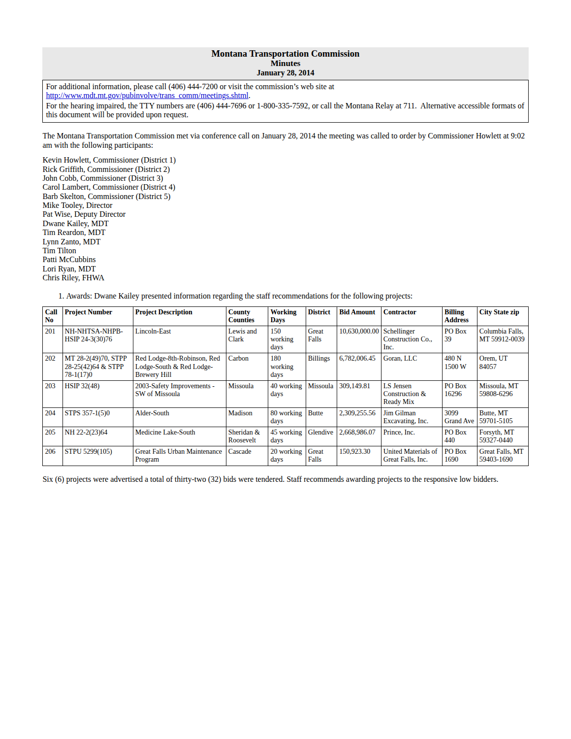Montana Transportation Commission
Minutes
January 28, 2014
For additional information, please call (406) 444-7200 or visit the commission’s web site at http://www.mdt.mt.gov/pubinvolve/trans_comm/meetings.shtml.
For the hearing impaired, the TTY numbers are (406) 444-7696 or 1-800-335-7592, or call the Montana Relay at 711. Alternative accessible formats of this document will be provided upon request.
The Montana Transportation Commission met via conference call on January 28, 2014 the meeting was called to order by Commissioner Howlett at 9:02 am with the following participants:
Kevin Howlett, Commissioner (District 1)
Rick Griffith, Commissioner (District 2)
John Cobb, Commissioner (District 3)
Carol Lambert, Commissioner (District 4)
Barb Skelton, Commissioner (District 5)
Mike Tooley, Director
Pat Wise, Deputy Director
Dwane Kailey, MDT
Tim Reardon, MDT
Lynn Zanto, MDT
Tim Tilton
Patti McCubbins
Lori Ryan, MDT
Chris Riley, FHWA
Awards: Dwane Kailey presented information regarding the staff recommendations for the following projects:
| Call No | Project Number | Project Description | County Counties | Working Days | District | Bid Amount | Contractor | Billing Address | City State zip |
| --- | --- | --- | --- | --- | --- | --- | --- | --- | --- |
| 201 | NH-NHTSA-NHPB-HSIP 24-3(30)76 | Lincoln-East | Lewis and Clark | 150 working days | Great Falls | 10,630,000.00 | Schellinger Construction Co., Inc. | PO Box 39 | Columbia Falls, MT 59912-0039 |
| 202 | MT 28-2(49)70, STPP 28-25(42)64 & STPP 78-1(17)0 | Red Lodge-8th-Robinson, Red Lodge-South & Red Lodge-Brewery Hill | Carbon | 180 working days | Billings | 6,782,006.45 | Goran, LLC | 480 N 1500 W | Orem, UT 84057 |
| 203 | HSIP 32(48) | 2003-Safety Improvements -SW of Missoula | Missoula | 40 working days | Missoula | 309,149.81 | LS Jensen Construction & Ready Mix | PO Box 16296 | Missoula, MT 59808-6296 |
| 204 | STPS 357-1(5)0 | Alder-South | Madison | 80 working days | Butte | 2,309,255.56 | Jim Gilman Excavating, Inc. | 3099 Grand Ave | Butte, MT 59701-5105 |
| 205 | NH 22-2(23)64 | Medicine Lake-South | Sheridan & Roosevelt | 45 working days | Glendive | 2,668,986.07 | Prince, Inc. | PO Box 440 | Forsyth, MT 59327-0440 |
| 206 | STPU 5299(105) | Great Falls Urban Maintenance Program | Cascade | 20 working days | Great Falls | 150,923.30 | United Materials of Great Falls, Inc. | PO Box 1690 | Great Falls, MT 59403-1690 |
Six (6) projects were advertised a total of thirty-two (32) bids were tendered. Staff recommends awarding projects to the responsive low bidders.